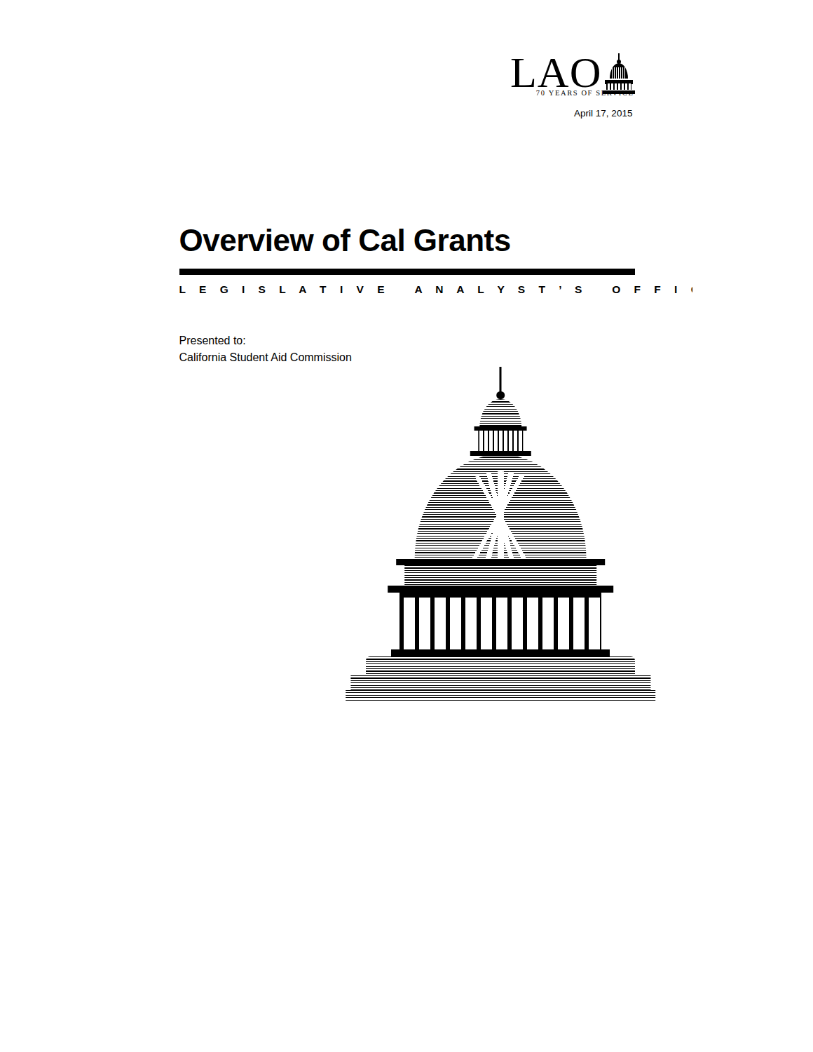LAO
70 YEARS OF SERVICE
April 17, 2015
Overview of Cal Grants
L E G I S L A T I V E A N A L Y S T ’ S O F F I C E
Presented to:
California Student Aid Commission